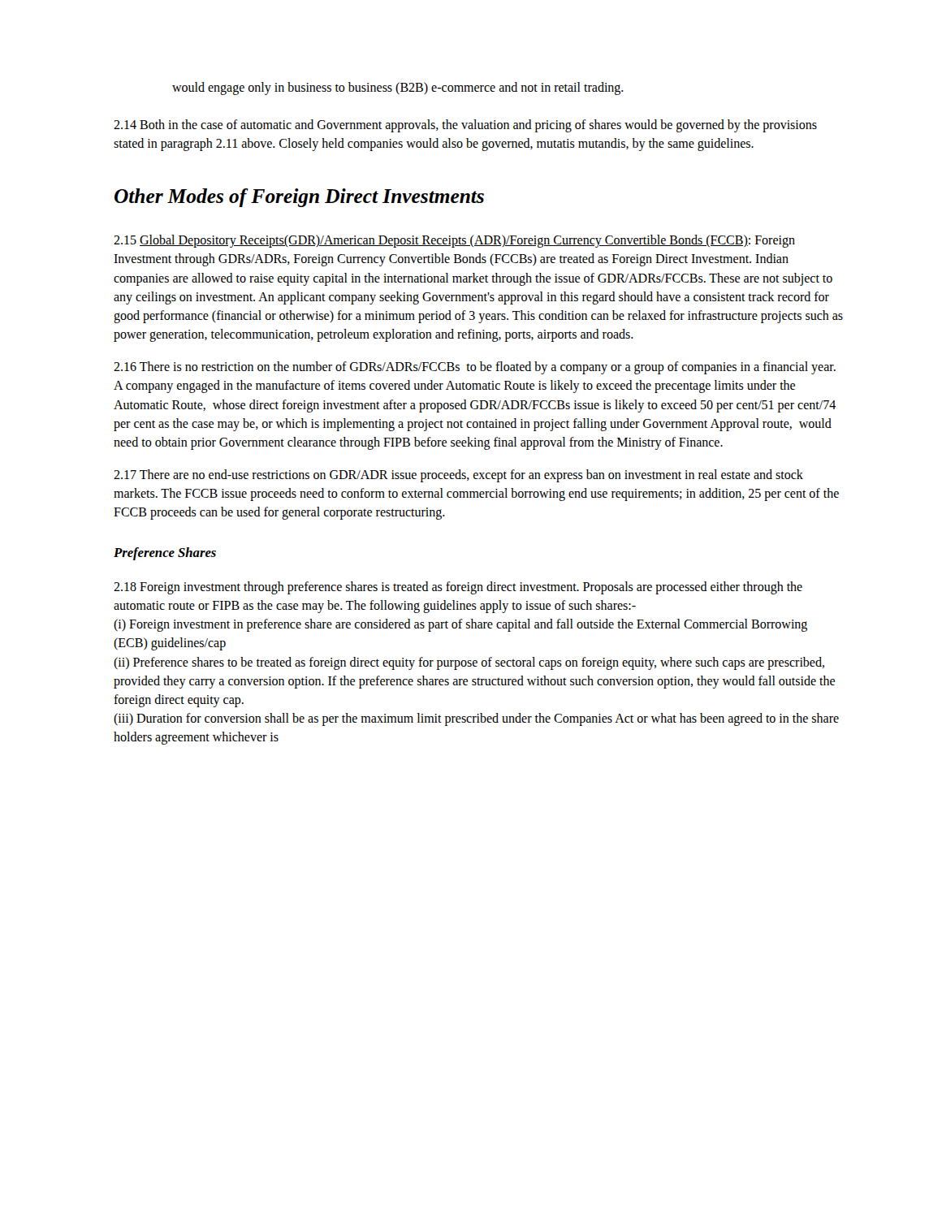would engage only in business to business (B2B) e-commerce and not in retail trading.
2.14 Both in the case of automatic and Government approvals, the valuation and pricing of shares would be governed by the provisions stated in paragraph 2.11 above. Closely held companies would also be governed, mutatis mutandis, by the same guidelines.
Other Modes of Foreign Direct Investments
2.15 Global Depository Receipts(GDR)/American Deposit Receipts (ADR)/Foreign Currency Convertible Bonds (FCCB): Foreign Investment through GDRs/ADRs, Foreign Currency Convertible Bonds (FCCBs) are treated as Foreign Direct Investment. Indian companies are allowed to raise equity capital in the international market through the issue of GDR/ADRs/FCCBs. These are not subject to any ceilings on investment. An applicant company seeking Government's approval in this regard should have a consistent track record for good performance (financial or otherwise) for a minimum period of 3 years. This condition can be relaxed for infrastructure projects such as power generation, telecommunication, petroleum exploration and refining, ports, airports and roads.
2.16 There is no restriction on the number of GDRs/ADRs/FCCBs to be floated by a company or a group of companies in a financial year. A company engaged in the manufacture of items covered under Automatic Route is likely to exceed the precentage limits under the Automatic Route, whose direct foreign investment after a proposed GDR/ADR/FCCBs issue is likely to exceed 50 per cent/51 per cent/74 per cent as the case may be, or which is implementing a project not contained in project falling under Government Approval route, would need to obtain prior Government clearance through FIPB before seeking final approval from the Ministry of Finance.
2.17 There are no end-use restrictions on GDR/ADR issue proceeds, except for an express ban on investment in real estate and stock markets. The FCCB issue proceeds need to conform to external commercial borrowing end use requirements; in addition, 25 per cent of the FCCB proceeds can be used for general corporate restructuring.
Preference Shares
2.18 Foreign investment through preference shares is treated as foreign direct investment. Proposals are processed either through the automatic route or FIPB as the case may be. The following guidelines apply to issue of such shares:-
(i) Foreign investment in preference share are considered as part of share capital and fall outside the External Commercial Borrowing (ECB) guidelines/cap
(ii) Preference shares to be treated as foreign direct equity for purpose of sectoral caps on foreign equity, where such caps are prescribed, provided they carry a conversion option. If the preference shares are structured without such conversion option, they would fall outside the foreign direct equity cap.
(iii) Duration for conversion shall be as per the maximum limit prescribed under the Companies Act or what has been agreed to in the share holders agreement whichever is